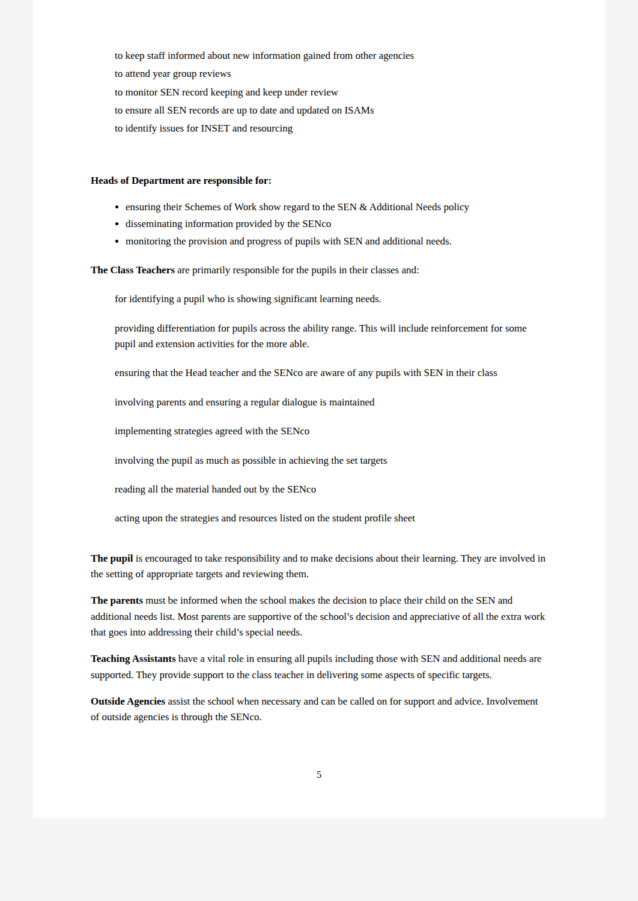to keep staff informed about new information gained from other agencies
to attend year group reviews
to monitor SEN record keeping and keep under review
to ensure all SEN records are up to date and updated on ISAMs
to identify issues for INSET and resourcing
Heads of Department are responsible for:
ensuring their Schemes of Work show regard to the SEN & Additional Needs policy
disseminating information provided by the SENco
monitoring the provision and progress of pupils with SEN and additional needs.
The Class Teachers are primarily responsible for the pupils in their classes and:
for identifying a pupil who is showing significant learning needs.
providing differentiation for pupils across the ability range. This will include reinforcement for some pupil and extension activities for the more able.
ensuring that the Head teacher and the SENco are aware of any pupils with SEN in their class
involving parents and ensuring a regular dialogue is maintained
implementing strategies agreed with the SENco
involving the pupil as much as possible in achieving the set targets
reading all the material handed out by the SENco
acting upon the strategies and resources listed on the student profile sheet
The pupil is encouraged to take responsibility and to make decisions about their learning. They are involved in the setting of appropriate targets and reviewing them.
The parents must be informed when the school makes the decision to place their child on the SEN and additional needs list. Most parents are supportive of the school’s decision and appreciative of all the extra work that goes into addressing their child’s special needs.
Teaching Assistants have a vital role in ensuring all pupils including those with SEN and additional needs are supported. They provide support to the class teacher in delivering some aspects of specific targets.
Outside Agencies assist the school when necessary and can be called on for support and advice. Involvement of outside agencies is through the SENco.
5